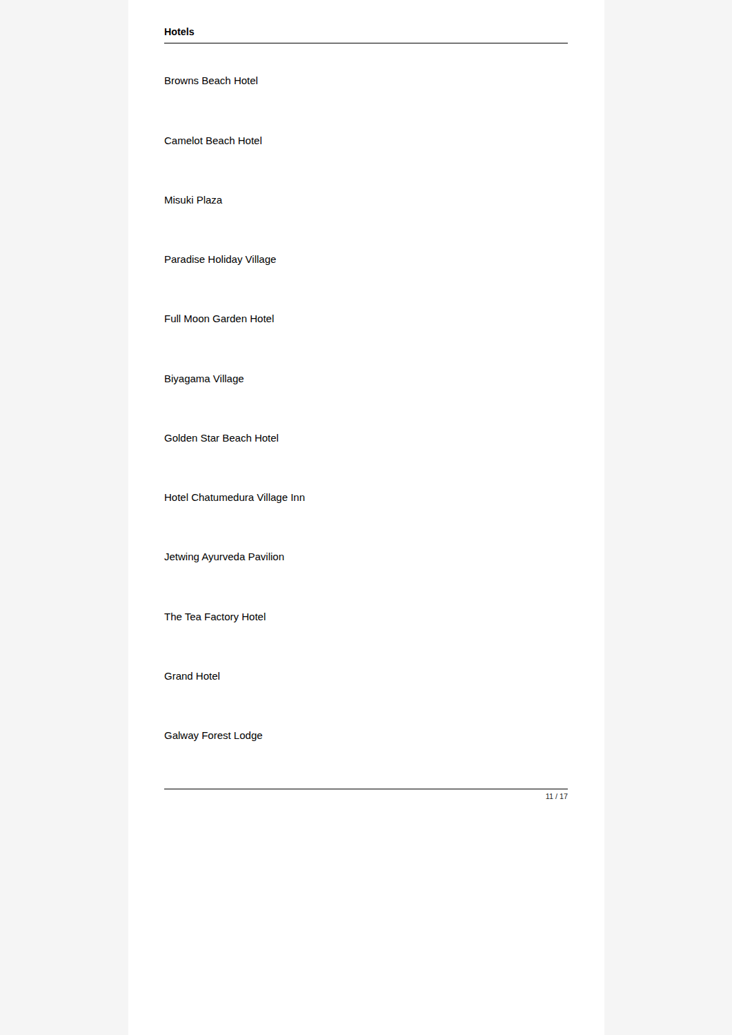Hotels
Browns Beach Hotel
Camelot Beach Hotel
Misuki Plaza
Paradise Holiday Village
Full Moon Garden Hotel
Biyagama Village
Golden Star Beach Hotel
Hotel Chatumedura Village Inn
Jetwing Ayurveda Pavilion
The Tea Factory Hotel
Grand Hotel
Galway Forest Lodge
11 / 17